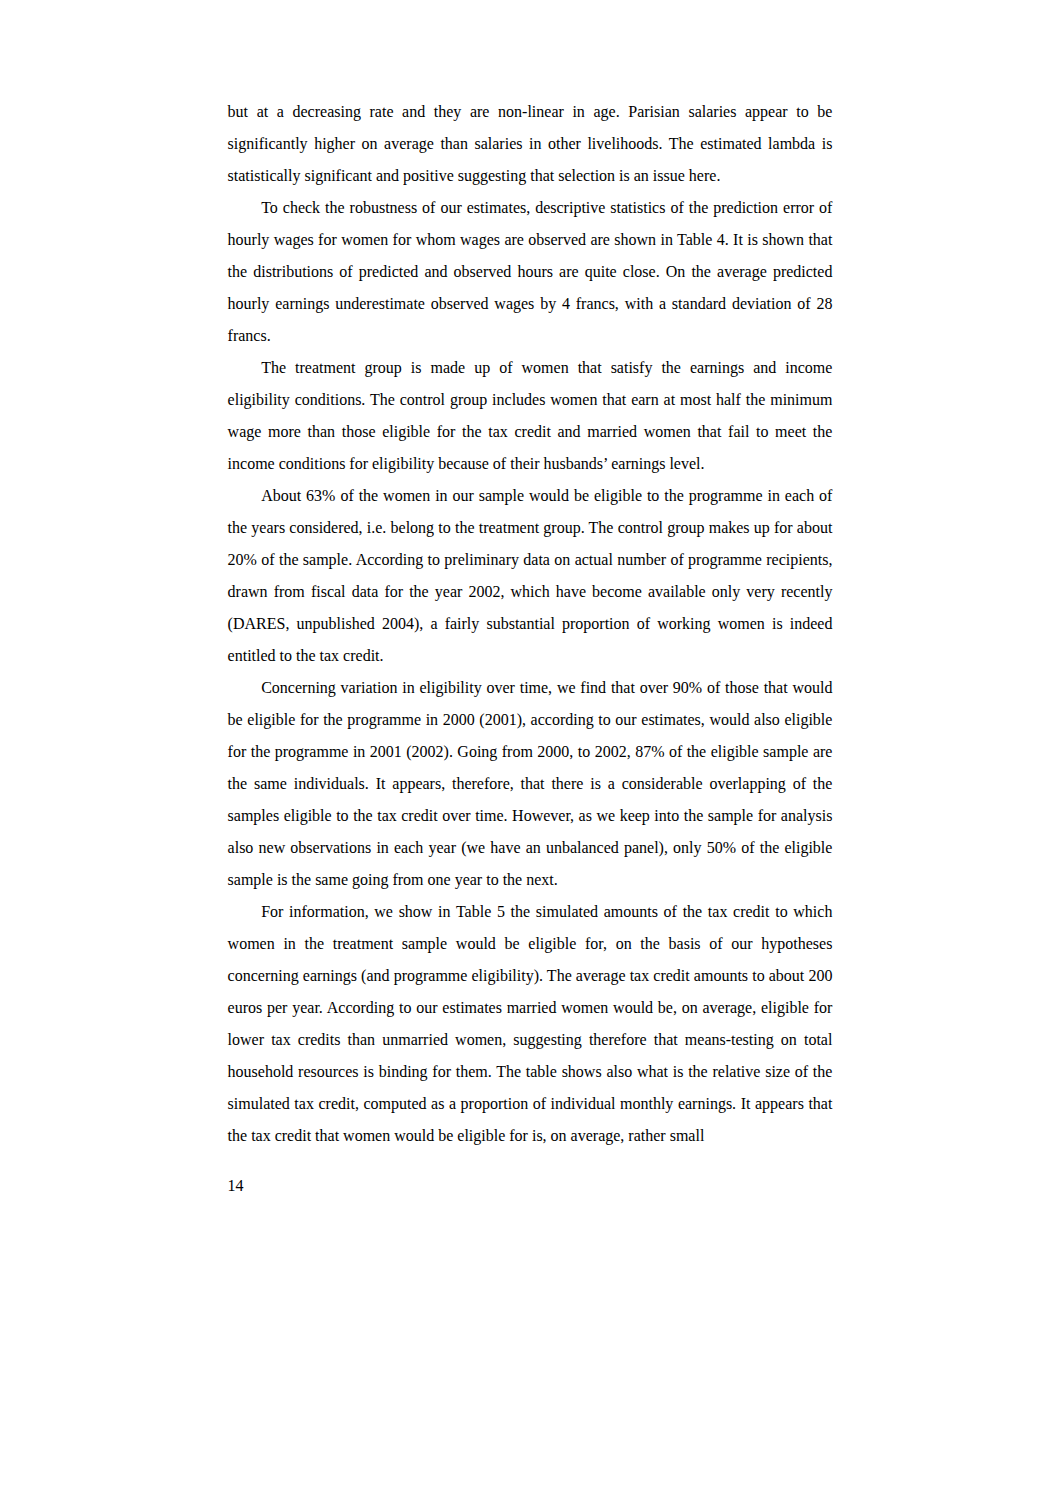but at a decreasing rate and they are non-linear in age. Parisian salaries appear to be significantly higher on average than salaries in other livelihoods. The estimated lambda is statistically significant and positive suggesting that selection is an issue here.
To check the robustness of our estimates, descriptive statistics of the prediction error of hourly wages for women for whom wages are observed are shown in Table 4. It is shown that the distributions of predicted and observed hours are quite close. On the average predicted hourly earnings underestimate observed wages by 4 francs, with a standard deviation of 28 francs.
The treatment group is made up of women that satisfy the earnings and income eligibility conditions. The control group includes women that earn at most half the minimum wage more than those eligible for the tax credit and married women that fail to meet the income conditions for eligibility because of their husbands’ earnings level.
About 63% of the women in our sample would be eligible to the programme in each of the years considered, i.e. belong to the treatment group. The control group makes up for about 20% of the sample. According to preliminary data on actual number of programme recipients, drawn from fiscal data for the year 2002, which have become available only very recently (DARES, unpublished 2004), a fairly substantial proportion of working women is indeed entitled to the tax credit.
Concerning variation in eligibility over time, we find that over 90% of those that would be eligible for the programme in 2000 (2001), according to our estimates, would also eligible for the programme in 2001 (2002). Going from 2000, to 2002, 87% of the eligible sample are the same individuals. It appears, therefore, that there is a considerable overlapping of the samples eligible to the tax credit over time. However, as we keep into the sample for analysis also new observations in each year (we have an unbalanced panel), only 50% of the eligible sample is the same going from one year to the next.
For information, we show in Table 5 the simulated amounts of the tax credit to which women in the treatment sample would be eligible for, on the basis of our hypotheses concerning earnings (and programme eligibility). The average tax credit amounts to about 200 euros per year. According to our estimates married women would be, on average, eligible for lower tax credits than unmarried women, suggesting therefore that means-testing on total household resources is binding for them. The table shows also what is the relative size of the simulated tax credit, computed as a proportion of individual monthly earnings. It appears that the tax credit that women would be eligible for is, on average, rather small
14